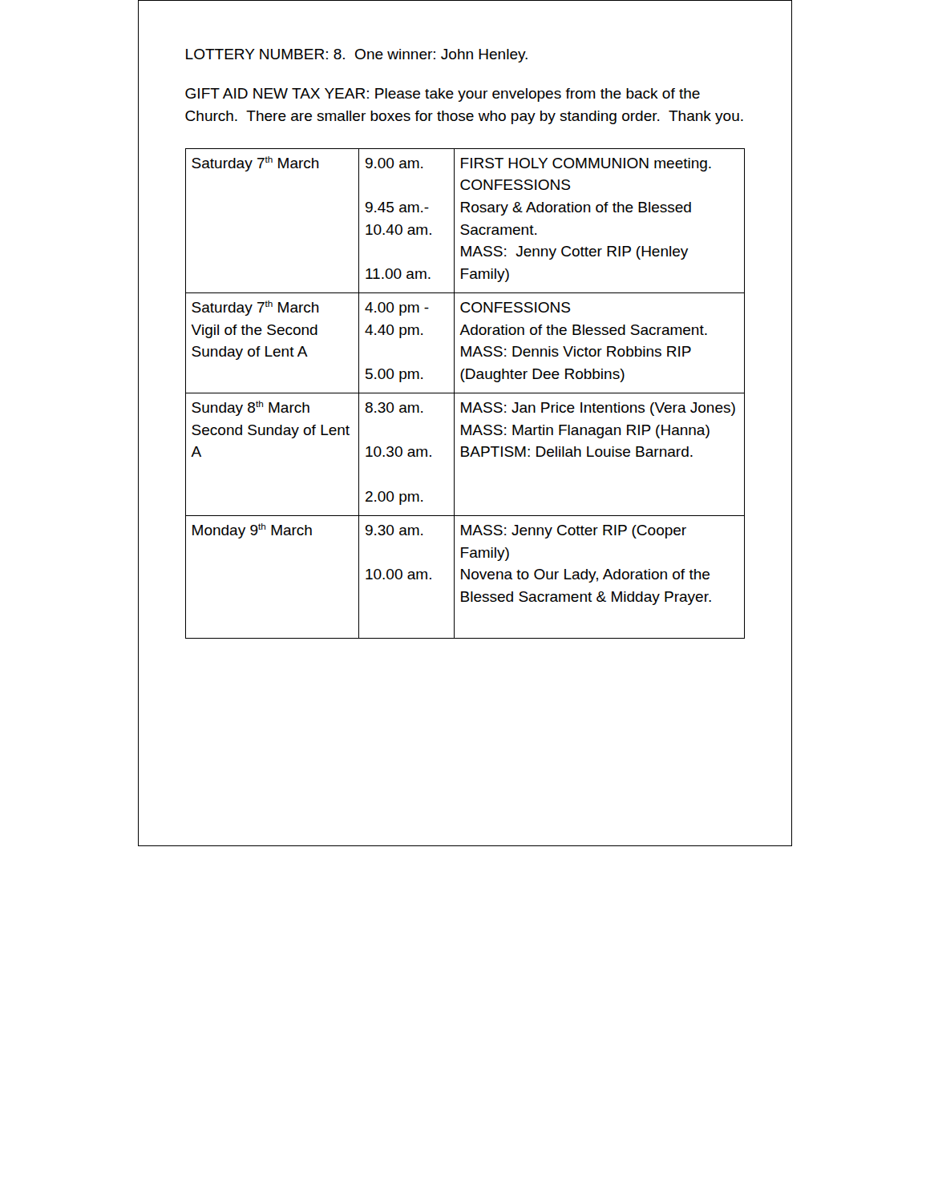LOTTERY NUMBER: 8. One winner: John Henley.
GIFT AID NEW TAX YEAR: Please take your envelopes from the back of the Church. There are smaller boxes for those who pay by standing order. Thank you.
| Saturday 7 th March | 9.00 am. 9.45 am.- 10.40 am. 11.00 am. | FIRST HOLY COMMUNION meeting. CONFESSIONS Rosary & Adoration of the Blessed Sacrament. MASS: Jenny Cotter RIP (Henley Family) |
| Saturday 7 th March Vigil of the Second Sunday of Lent A | 4.00 pm - 4.40 pm. 5.00 pm. | CONFESSIONS Adoration of the Blessed Sacrament. MASS: Dennis Victor Robbins RIP (Daughter Dee Robbins) |
| Sunday 8 th March Second Sunday of Lent A | 8.30 am. 10.30 am. 2.00 pm. | MASS: Jan Price Intentions (Vera Jones) MASS: Martin Flanagan RIP (Hanna) BAPTISM: Delilah Louise Barnard. |
| Monday 9 th March | 9.30 am. 10.00 am. | MASS: Jenny Cotter RIP (Cooper Family) Novena to Our Lady, Adoration of the Blessed Sacrament & Midday Prayer. |